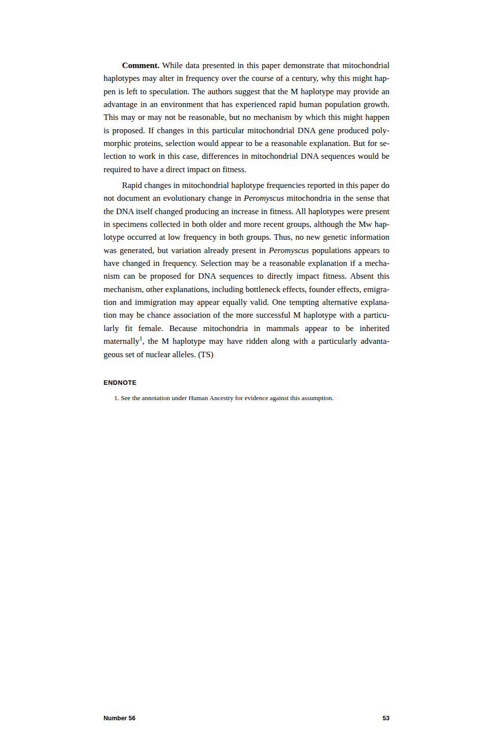Comment. While data presented in this paper demonstrate that mitochondrial haplotypes may alter in frequency over the course of a century, why this might happen is left to speculation. The authors suggest that the M haplotype may provide an advantage in an environment that has experienced rapid human population growth. This may or may not be reasonable, but no mechanism by which this might happen is proposed. If changes in this particular mitochondrial DNA gene produced polymorphic proteins, selection would appear to be a reasonable explanation. But for selection to work in this case, differences in mitochondrial DNA sequences would be required to have a direct impact on fitness.
Rapid changes in mitochondrial haplotype frequencies reported in this paper do not document an evolutionary change in Peromyscus mitochondria in the sense that the DNA itself changed producing an increase in fitness. All haplotypes were present in specimens collected in both older and more recent groups, although the Mw haplotype occurred at low frequency in both groups. Thus, no new genetic information was generated, but variation already present in Peromyscus populations appears to have changed in frequency. Selection may be a reasonable explanation if a mechanism can be proposed for DNA sequences to directly impact fitness. Absent this mechanism, other explanations, including bottleneck effects, founder effects, emigration and immigration may appear equally valid. One tempting alternative explanation may be chance association of the more successful M haplotype with a particularly fit female. Because mitochondria in mammals appear to be inherited maternally1, the M haplotype may have ridden along with a particularly advantageous set of nuclear alleles. (TS)
ENDNOTE
See the annotation under Human Ancestry for evidence against this assumption.
Number 56 53